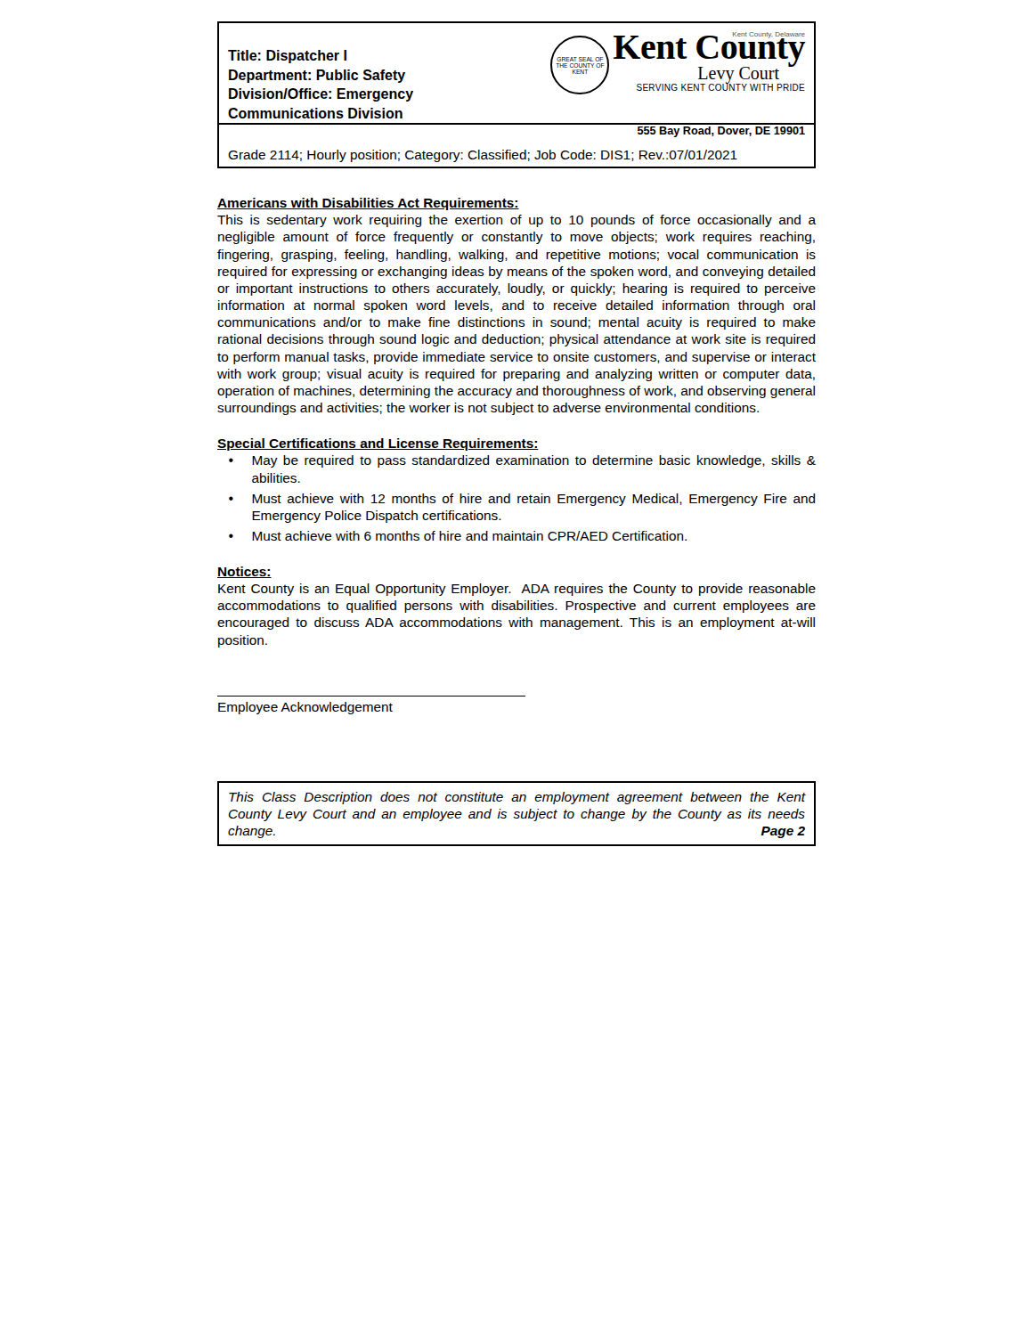Title: Dispatcher I
Department: Public Safety
Division/Office: Emergency Communications Division
Kent County, Delaware
GREAT SEAL OF THE COUNTY OF KENT
Kent County
Levy Court
SERVING KENT COUNTY WITH PRIDE
555 Bay Road, Dover, DE 19901
Grade 2114; Hourly position; Category: Classified; Job Code: DIS1; Rev.:07/01/2021
Americans with Disabilities Act Requirements:
This is sedentary work requiring the exertion of up to 10 pounds of force occasionally and a negligible amount of force frequently or constantly to move objects; work requires reaching, fingering, grasping, feeling, handling, walking, and repetitive motions; vocal communication is required for expressing or exchanging ideas by means of the spoken word, and conveying detailed or important instructions to others accurately, loudly, or quickly; hearing is required to perceive information at normal spoken word levels, and to receive detailed information through oral communications and/or to make fine distinctions in sound; mental acuity is required to make rational decisions through sound logic and deduction; physical attendance at work site is required to perform manual tasks, provide immediate service to onsite customers, and supervise or interact with work group; visual acuity is required for preparing and analyzing written or computer data, operation of machines, determining the accuracy and thoroughness of work, and observing general surroundings and activities; the worker is not subject to adverse environmental conditions.
Special Certifications and License Requirements:
May be required to pass standardized examination to determine basic knowledge, skills & abilities.
Must achieve with 12 months of hire and retain Emergency Medical, Emergency Fire and Emergency Police Dispatch certifications.
Must achieve with 6 months of hire and maintain CPR/AED Certification.
Notices:
Kent County is an Equal Opportunity Employer. ADA requires the County to provide reasonable accommodations to qualified persons with disabilities. Prospective and current employees are encouraged to discuss ADA accommodations with management. This is an employment at-will position.
Employee Acknowledgement
This Class Description does not constitute an employment agreement between the Kent County Levy Court and an employee and is subject to change by the County as its needs change. Page 2